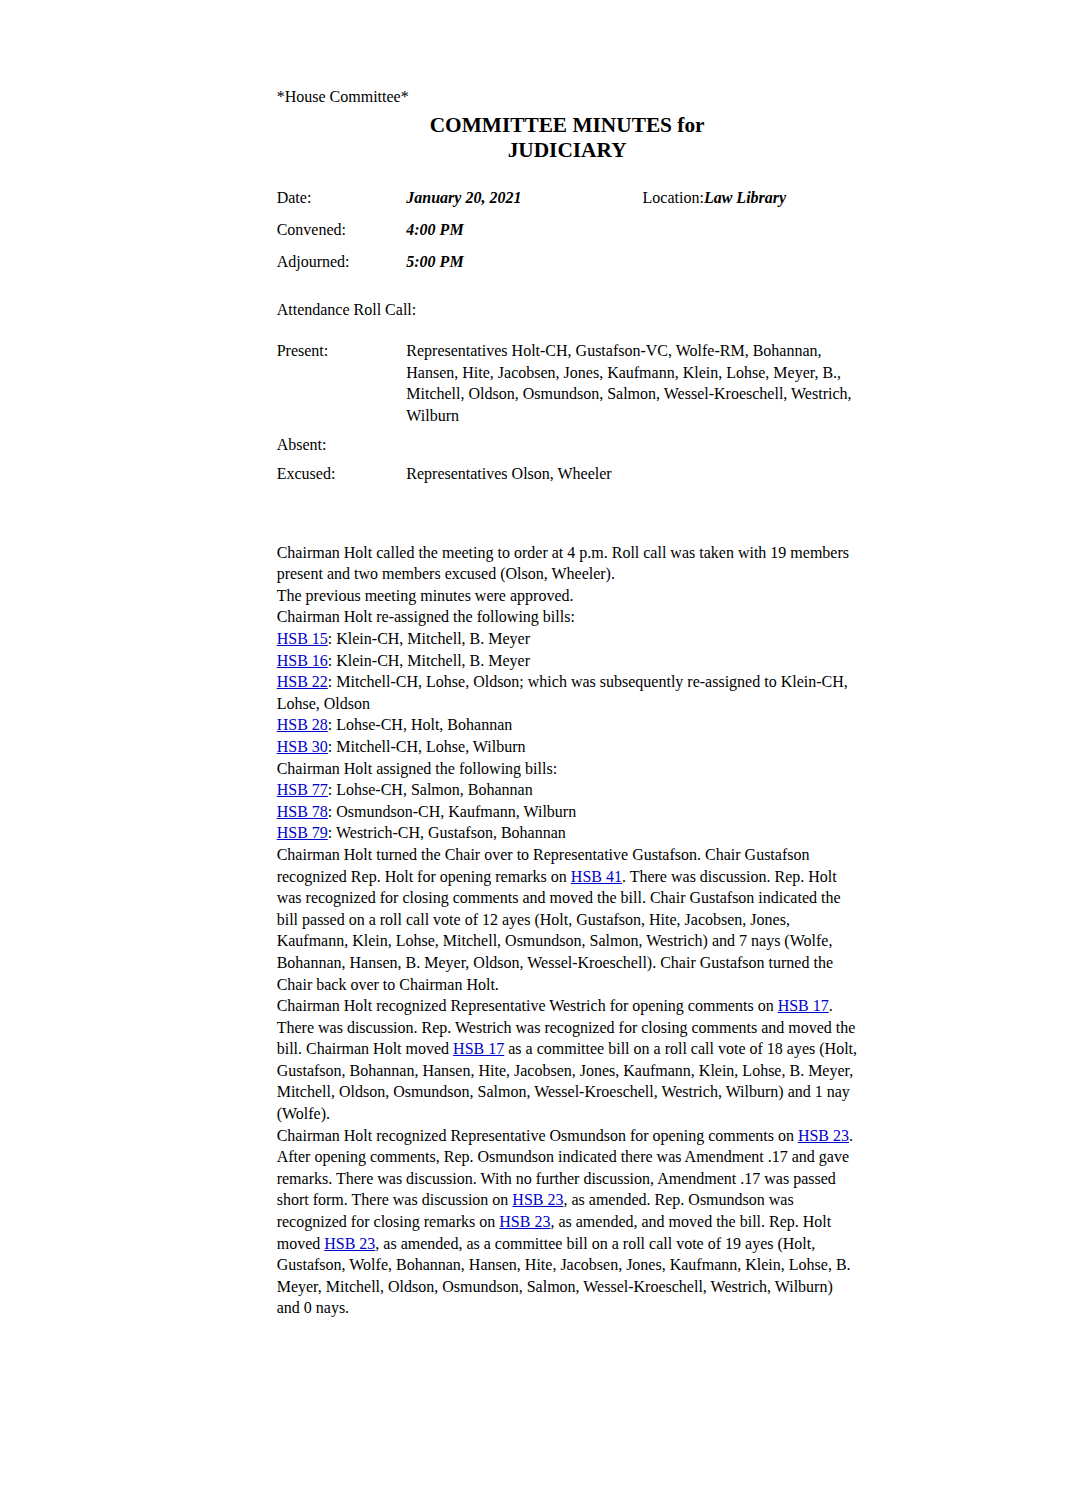*House Committee*
COMMITTEE MINUTES forJUDICIARY
| Date: | January 20, 2021 | Location: | Law Library |
| Convened: | 4:00 PM |
| Adjourned: | 5:00 PM |
Attendance Roll Call:
| Present: | Representatives Holt-CH, Gustafson-VC, Wolfe-RM, Bohannan, Hansen, Hite, Jacobsen, Jones, Kaufmann, Klein, Lohse, Meyer, B., Mitchell, Oldson, Osmundson, Salmon, Wessel-Kroeschell, Westrich, Wilburn |
| Absent: | |
| Excused: | Representatives Olson, Wheeler |
Chairman Holt called the meeting to order at 4 p.m. Roll call was taken with 19 members present and two members excused (Olson, Wheeler).
The previous meeting minutes were approved.
Chairman Holt re-assigned the following bills:
HSB 15: Klein-CH, Mitchell, B. Meyer
HSB 16: Klein-CH, Mitchell, B. Meyer
HSB 22: Mitchell-CH, Lohse, Oldson; which was subsequently re-assigned to Klein-CH, Lohse, Oldson
HSB 28: Lohse-CH, Holt, Bohannan
HSB 30: Mitchell-CH, Lohse, Wilburn
Chairman Holt assigned the following bills:
HSB 77: Lohse-CH, Salmon, Bohannan
HSB 78: Osmundson-CH, Kaufmann, Wilburn
HSB 79: Westrich-CH, Gustafson, Bohannan
Chairman Holt turned the Chair over to Representative Gustafson. Chair Gustafson recognized Rep. Holt for opening remarks on HSB 41. There was discussion. Rep. Holt was recognized for closing comments and moved the bill. Chair Gustafson indicated the bill passed on a roll call vote of 12 ayes (Holt, Gustafson, Hite, Jacobsen, Jones, Kaufmann, Klein, Lohse, Mitchell, Osmundson, Salmon, Westrich) and 7 nays (Wolfe, Bohannan, Hansen, B. Meyer, Oldson, Wessel-Kroeschell). Chair Gustafson turned the Chair back over to Chairman Holt.
Chairman Holt recognized Representative Westrich for opening comments on HSB 17. There was discussion. Rep. Westrich was recognized for closing comments and moved the bill. Chairman Holt moved HSB 17 as a committee bill on a roll call vote of 18 ayes (Holt, Gustafson, Bohannan, Hansen, Hite, Jacobsen, Jones, Kaufmann, Klein, Lohse, B. Meyer, Mitchell, Oldson, Osmundson, Salmon, Wessel-Kroeschell, Westrich, Wilburn) and 1 nay (Wolfe).
Chairman Holt recognized Representative Osmundson for opening comments on HSB 23. After opening comments, Rep. Osmundson indicated there was Amendment .17 and gave remarks. There was discussion. With no further discussion, Amendment .17 was passed short form. There was discussion on HSB 23, as amended. Rep. Osmundson was recognized for closing remarks on HSB 23, as amended, and moved the bill. Rep. Holt moved HSB 23, as amended, as a committee bill on a roll call vote of 19 ayes (Holt, Gustafson, Wolfe, Bohannan, Hansen, Hite, Jacobsen, Jones, Kaufmann, Klein, Lohse, B. Meyer, Mitchell, Oldson, Osmundson, Salmon, Wessel-Kroeschell, Westrich, Wilburn) and 0 nays.